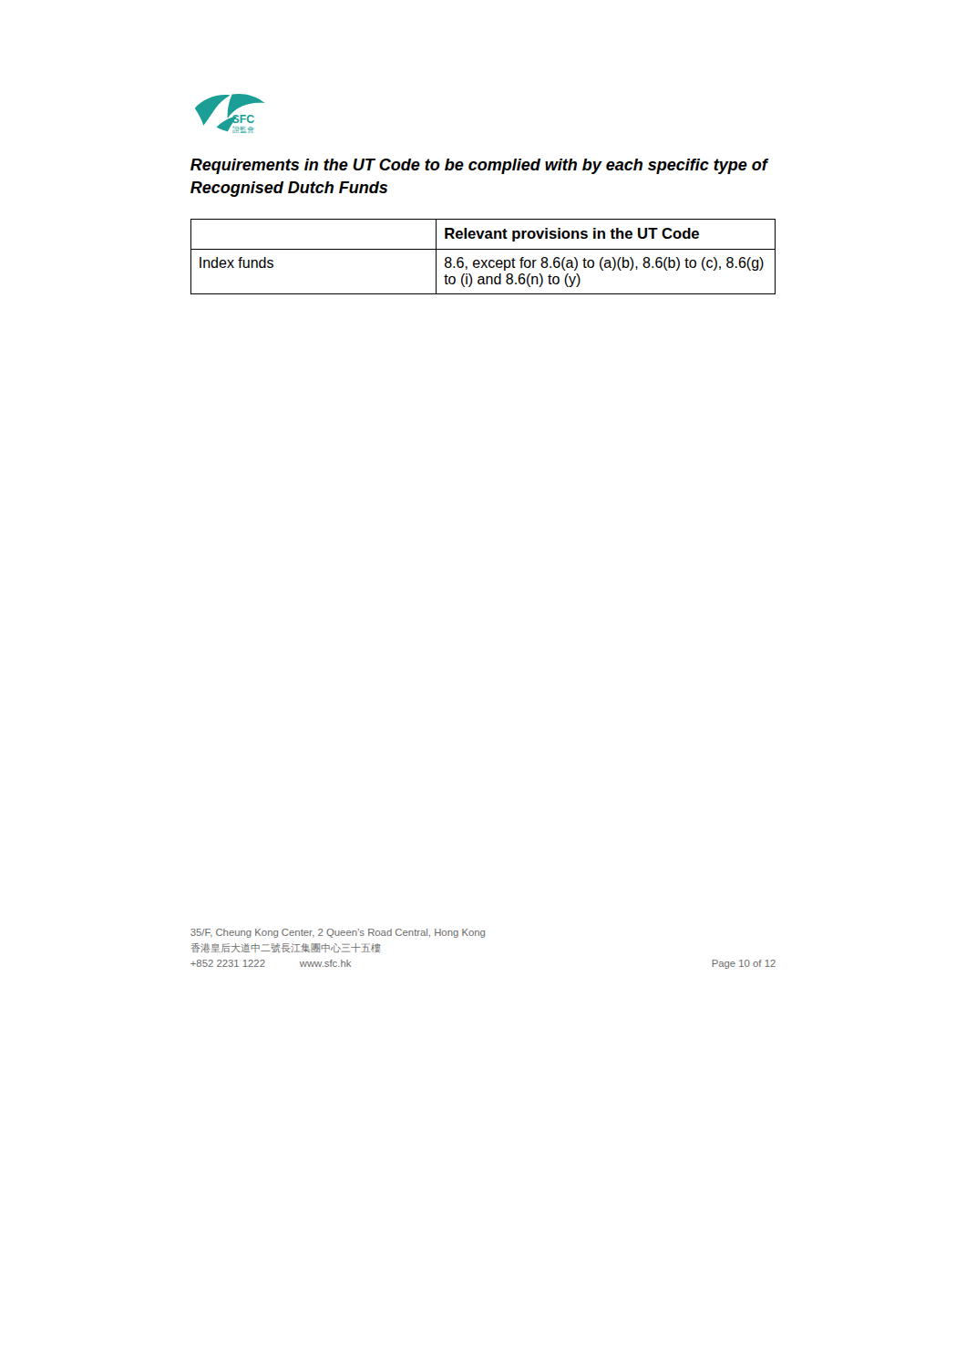SFC 證監會
Requirements in the UT Code to be complied with by each specific type of Recognised Dutch Funds
| | Relevant provisions in the UT Code |
| Index funds | 8.6, except for 8.6(a) to (a)(b), 8.6(b) to (c), 8.6(g) to (i) and 8.6(n) to (y) |
35/F, Cheung Kong Center, 2 Queen’s Road Central, Hong Kong 香港皇后大道中二號長江集團中心三十五樓 +852 2231 1222 www.sfc.hk Page 10 of 12